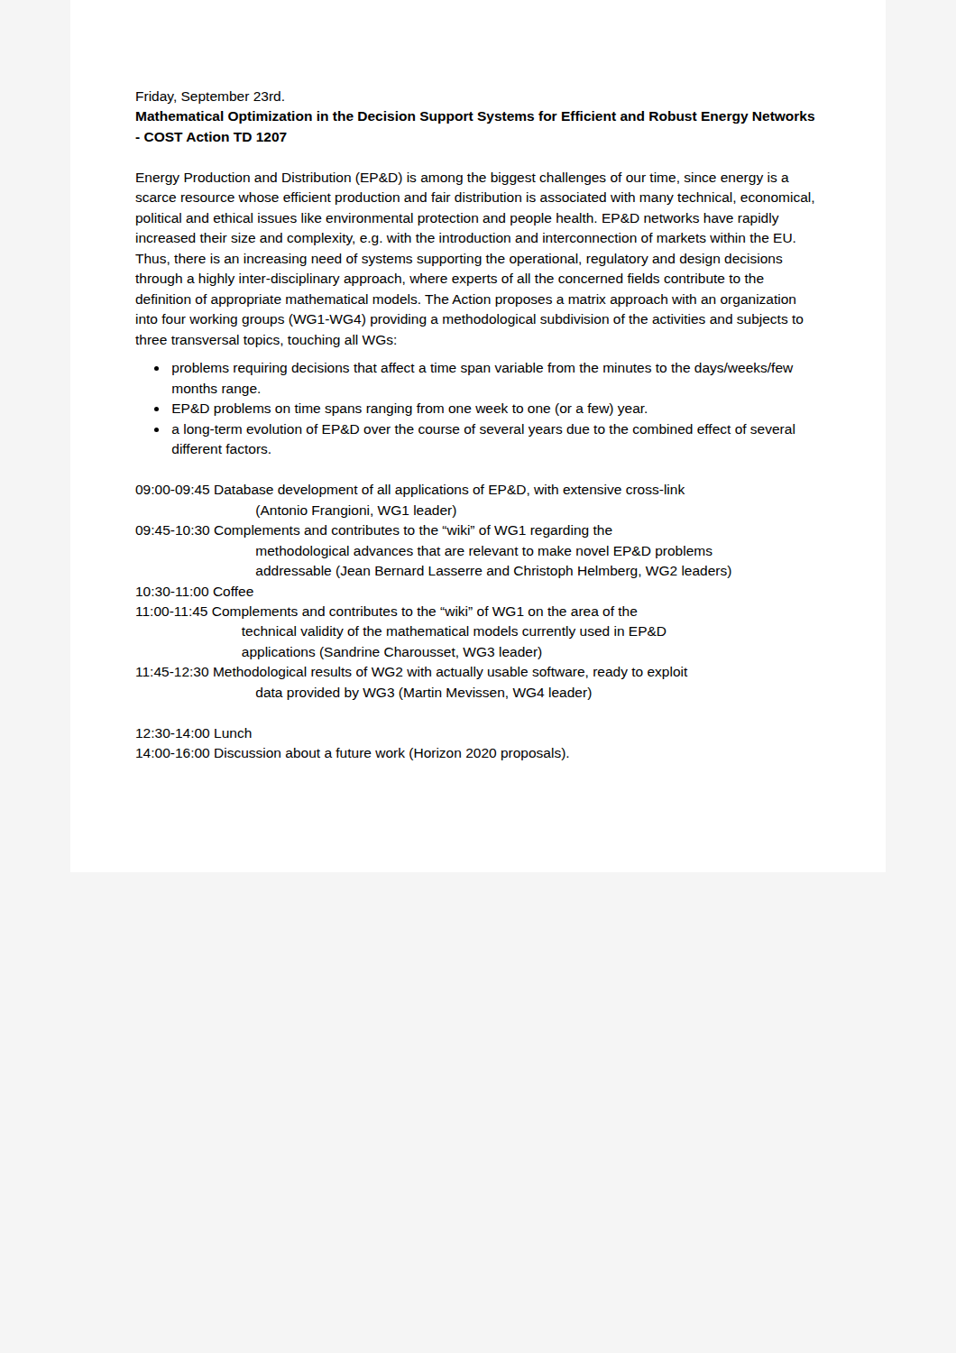Friday, September 23rd.
Mathematical Optimization in the Decision Support Systems for Efficient and Robust Energy Networks - COST Action TD 1207
Energy Production and Distribution (EP&D) is among the biggest challenges of our time, since energy is a scarce resource whose efficient production and fair distribution is associated with many technical, economical, political and ethical issues like environmental protection and people health. EP&D networks have rapidly increased their size and complexity, e.g. with the introduction and interconnection of markets within the EU. Thus, there is an increasing need of systems supporting the operational, regulatory and design decisions through a highly inter-disciplinary approach, where experts of all the concerned fields contribute to the definition of appropriate mathematical models. The Action proposes a matrix approach with an organization into four working groups (WG1-WG4) providing a methodological subdivision of the activities and subjects to three transversal topics, touching all WGs:
problems requiring decisions that affect a time span variable from the minutes to the days/weeks/few months range.
EP&D problems on time spans ranging from one week to one (or a few) year.
a long-term evolution of EP&D over the course of several years due to the combined effect of several different factors.
09:00-09:45 Database development of all applications of EP&D, with extensive cross-link (Antonio Frangioni, WG1 leader)
09:45-10:30 Complements and contributes to the “wiki” of WG1 regarding the methodological advances that are relevant to make novel EP&D problems addressable (Jean Bernard Lasserre and Christoph Helmberg, WG2 leaders)
10:30-11:00 Coffee
11:00-11:45 Complements and contributes to the “wiki” of WG1 on the area of the technical validity of the mathematical models currently used in EP&D applications (Sandrine Charousset, WG3 leader)
11:45-12:30 Methodological results of WG2 with actually usable software, ready to exploit data provided by WG3 (Martin Mevissen, WG4 leader)
12:30-14:00 Lunch
14:00-16:00 Discussion about a future work (Horizon 2020 proposals).